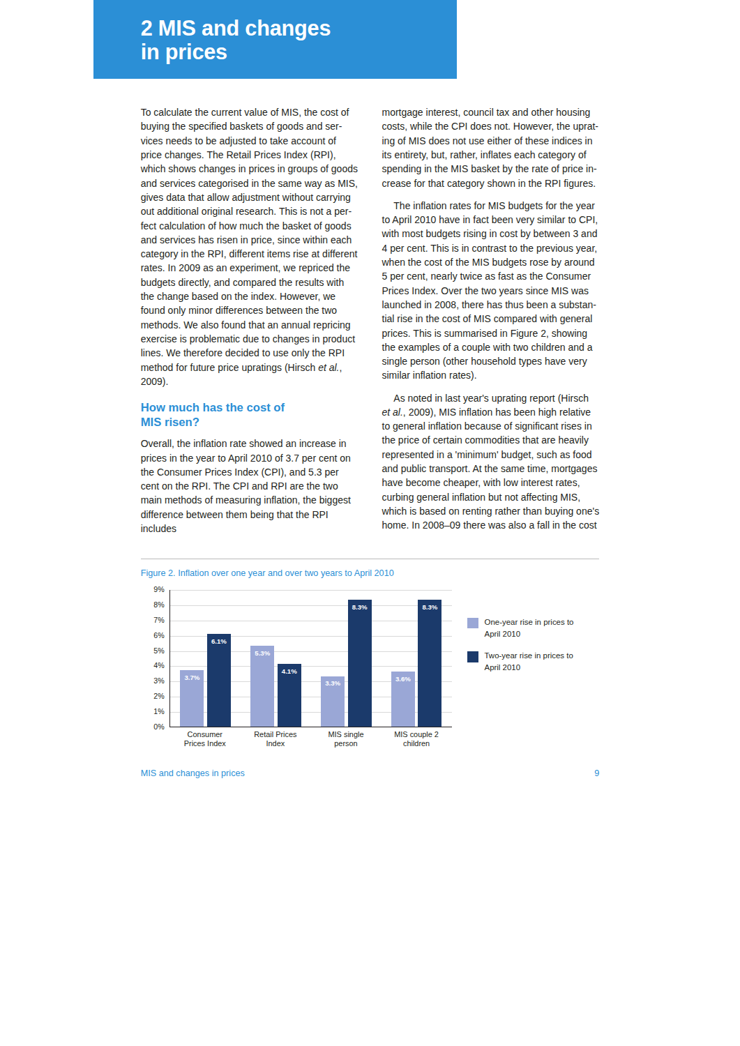2 MIS and changes
in prices
To calculate the current value of MIS, the cost of buying the specified baskets of goods and services needs to be adjusted to take account of price changes. The Retail Prices Index (RPI), which shows changes in prices in groups of goods and services categorised in the same way as MIS, gives data that allow adjustment without carrying out additional original research. This is not a perfect calculation of how much the basket of goods and services has risen in price, since within each category in the RPI, different items rise at different rates. In 2009 as an experiment, we repriced the budgets directly, and compared the results with the change based on the index. However, we found only minor differences between the two methods. We also found that an annual repricing exercise is problematic due to changes in product lines. We therefore decided to use only the RPI method for future price upratings (Hirsch et al., 2009).
How much has the cost of
MIS risen?
Overall, the inflation rate showed an increase in prices in the year to April 2010 of 3.7 per cent on the Consumer Prices Index (CPI), and 5.3 per cent on the RPI. The CPI and RPI are the two main methods of measuring inflation, the biggest difference between them being that the RPI includes
mortgage interest, council tax and other housing costs, while the CPI does not. However, the uprating of MIS does not use either of these indices in its entirety, but, rather, inflates each category of spending in the MIS basket by the rate of price increase for that category shown in the RPI figures.
The inflation rates for MIS budgets for the year to April 2010 have in fact been very similar to CPI, with most budgets rising in cost by between 3 and 4 per cent. This is in contrast to the previous year, when the cost of the MIS budgets rose by around 5 per cent, nearly twice as fast as the Consumer Prices Index. Over the two years since MIS was launched in 2008, there has thus been a substantial rise in the cost of MIS compared with general prices. This is summarised in Figure 2, showing the examples of a couple with two children and a single person (other household types have very similar inflation rates).
As noted in last year's uprating report (Hirsch et al., 2009), MIS inflation has been high relative to general inflation because of significant rises in the price of certain commodities that are heavily represented in a 'minimum' budget, such as food and public transport. At the same time, mortgages have become cheaper, with low interest rates, curbing general inflation but not affecting MIS, which is based on renting rather than buying one's home. In 2008–09 there was also a fall in the cost
Figure 2. Inflation over one year and over two years to April 2010
9% 8% 7% 6% 5% 4% 3% 2% 1% 0%
3.7%
6.1%
5.3%
4.1%
3.3%
8.3%
3.6%
8.3%
Consumer
Prices Index
Retail Prices
Index
MIS single
person
MIS couple 2
children
One-year rise in prices to
April 2010
Two-year rise in prices to
April 2010
MIS and changes in prices
9